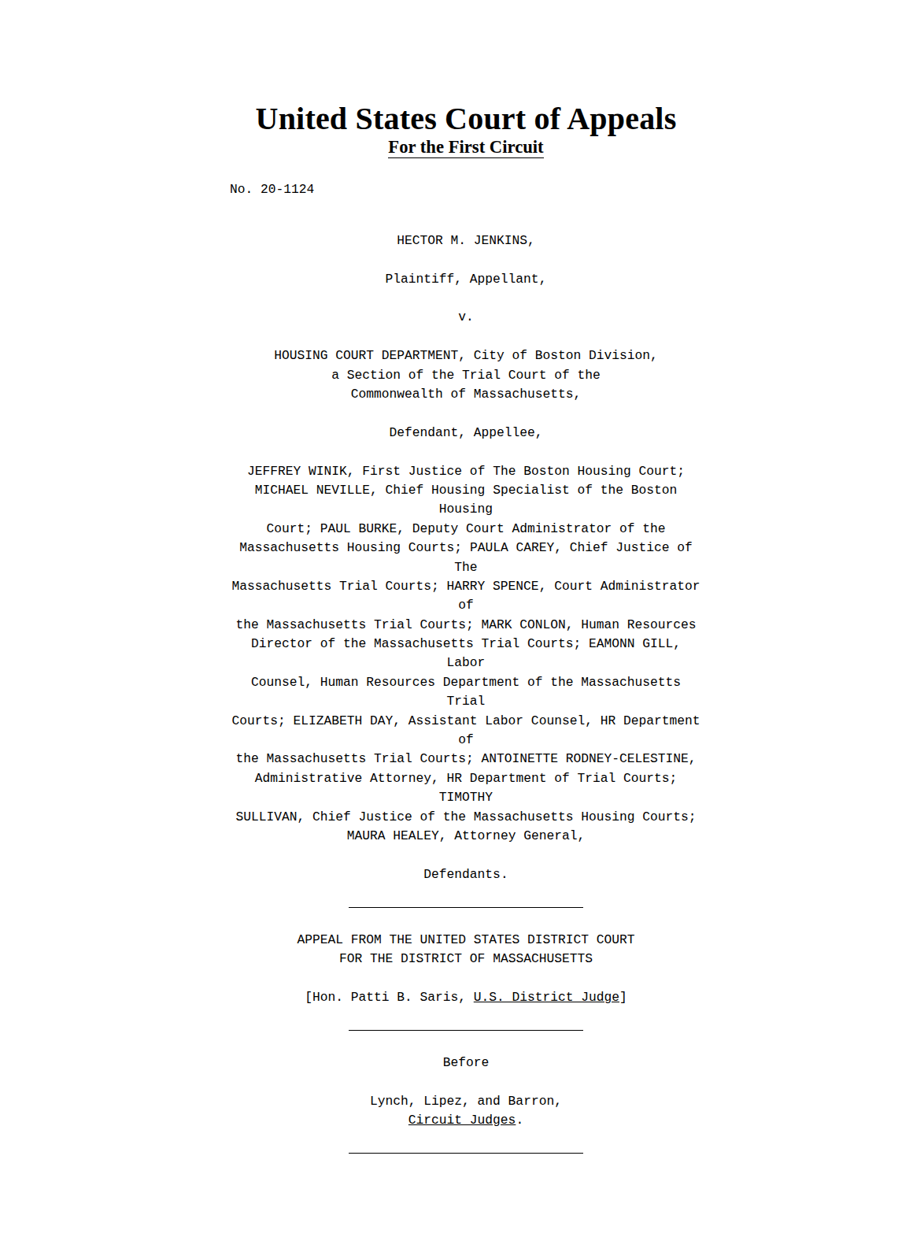United States Court of Appeals
For the First Circuit
No. 20-1124
HECTOR M. JENKINS,
Plaintiff, Appellant,
v.
HOUSING COURT DEPARTMENT, City of Boston Division,
a Section of the Trial Court of the
Commonwealth of Massachusetts,
Defendant, Appellee,
JEFFREY WINIK, First Justice of The Boston Housing Court;
MICHAEL NEVILLE, Chief Housing Specialist of the Boston Housing
Court; PAUL BURKE, Deputy Court Administrator of the
Massachusetts Housing Courts; PAULA CAREY, Chief Justice of The
Massachusetts Trial Courts; HARRY SPENCE, Court Administrator of
the Massachusetts Trial Courts; MARK CONLON, Human Resources
Director of the Massachusetts Trial Courts; EAMONN GILL, Labor
Counsel, Human Resources Department of the Massachusetts Trial
Courts; ELIZABETH DAY, Assistant Labor Counsel, HR Department of
the Massachusetts Trial Courts; ANTOINETTE RODNEY-CELESTINE,
Administrative Attorney, HR Department of Trial Courts; TIMOTHY
SULLIVAN, Chief Justice of the Massachusetts Housing Courts;
MAURA HEALEY, Attorney General,
Defendants.
APPEAL FROM THE UNITED STATES DISTRICT COURT
FOR THE DISTRICT OF MASSACHUSETTS
[Hon. Patti B. Saris, U.S. District Judge]
Before
Lynch, Lipez, and Barron,
Circuit Judges.